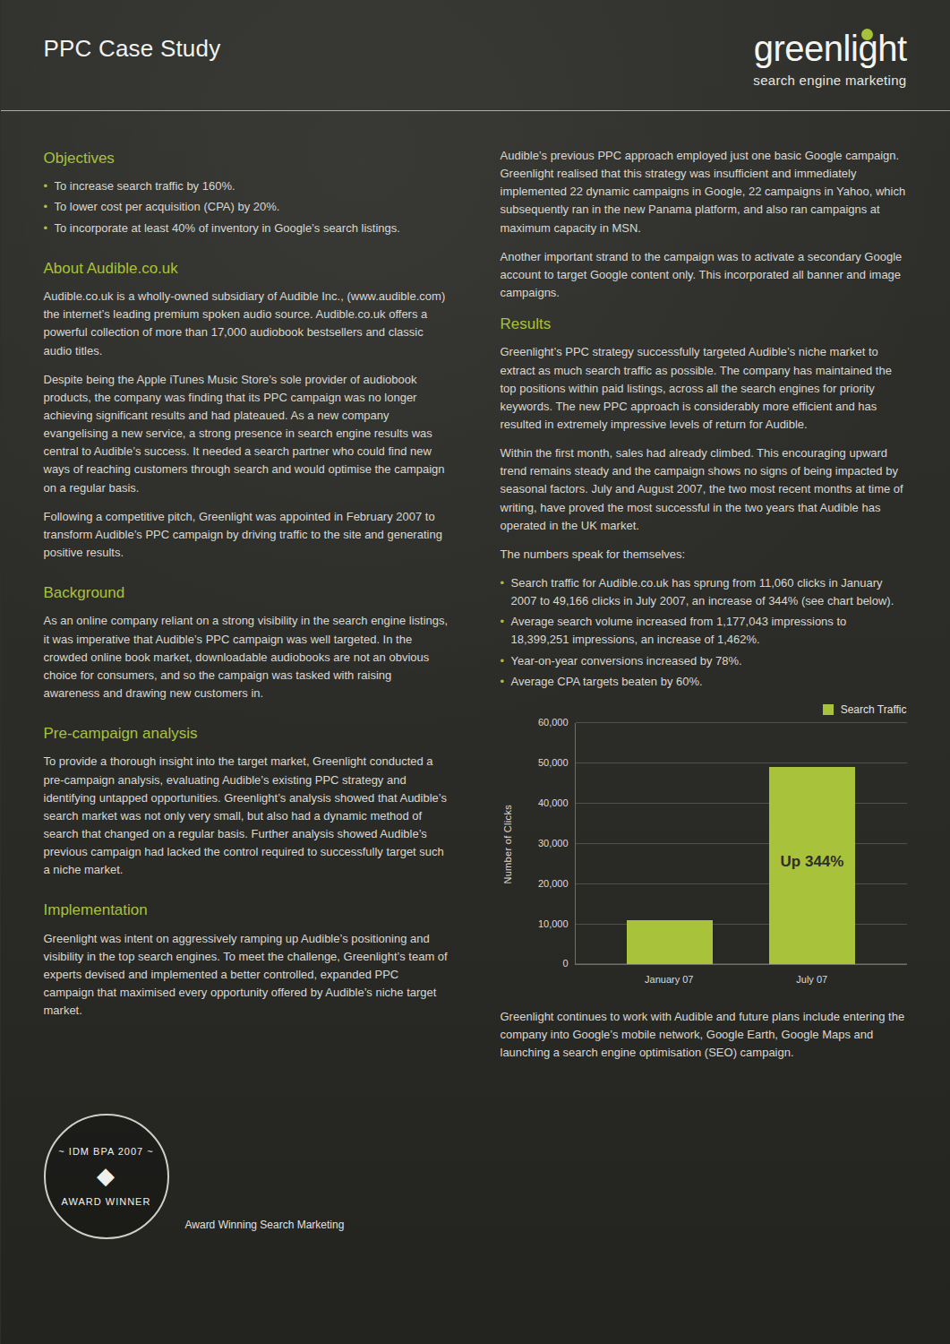PPC Case Study
greenl ight
search engine marketing
Objectives
To increase search traffic by 160%.
To lower cost per acquisition (CPA) by 20%.
To incorporate at least 40% of inventory in Google’s search listings.
About Audible.co.uk
Audible.co.uk is a wholly-owned subsidiary of Audible Inc., (www.audible.com) the internet’s leading premium spoken audio source. Audible.co.uk offers a powerful collection of more than 17,000 audiobook bestsellers and classic audio titles.
Despite being the Apple iTunes Music Store’s sole provider of audiobook products, the company was finding that its PPC campaign was no longer achieving significant results and had plateaued. As a new company evangelising a new service, a strong presence in search engine results was central to Audible’s success. It needed a search partner who could find new ways of reaching customers through search and would optimise the campaign on a regular basis.
Following a competitive pitch, Greenlight was appointed in February 2007 to transform Audible’s PPC campaign by driving traffic to the site and generating positive results.
Background
As an online company reliant on a strong visibility in the search engine listings, it was imperative that Audible’s PPC campaign was well targeted. In the crowded online book market, downloadable audiobooks are not an obvious choice for consumers, and so the campaign was tasked with raising awareness and drawing new customers in.
Pre-campaign analysis
To provide a thorough insight into the target market, Greenlight conducted a pre-campaign analysis, evaluating Audible’s existing PPC strategy and identifying untapped opportunities. Greenlight’s analysis showed that Audible’s search market was not only very small, but also had a dynamic method of search that changed on a regular basis. Further analysis showed Audible’s previous campaign had lacked the control required to successfully target such a niche market.
Implementation
Greenlight was intent on aggressively ramping up Audible’s positioning and visibility in the top search engines. To meet the challenge, Greenlight’s team of experts devised and implemented a better controlled, expanded PPC campaign that maximised every opportunity offered by Audible’s niche target market.
Audible’s previous PPC approach employed just one basic Google campaign. Greenlight realised that this strategy was insufficient and immediately implemented 22 dynamic campaigns in Google, 22 campaigns in Yahoo, which subsequently ran in the new Panama platform, and also ran campaigns at maximum capacity in MSN.
Another important strand to the campaign was to activate a secondary Google account to target Google content only. This incorporated all banner and image campaigns.
Results
Greenlight’s PPC strategy successfully targeted Audible’s niche market to extract as much search traffic as possible. The company has maintained the top positions within paid listings, across all the search engines for priority keywords. The new PPC approach is considerably more efficient and has resulted in extremely impressive levels of return for Audible.
Within the first month, sales had already climbed. This encouraging upward trend remains steady and the campaign shows no signs of being impacted by seasonal factors. July and August 2007, the two most recent months at time of writing, have proved the most successful in the two years that Audible has operated in the UK market.
The numbers speak for themselves:
Search traffic for Audible.co.uk has sprung from 11,060 clicks in January 2007 to 49,166 clicks in July 2007, an increase of 344% (see chart below).
Average search volume increased from 1,177,043 impressions to 18,399,251 impressions, an increase of 1,462%.
Year-on-year conversions increased by 78%.
Average CPA targets beaten by 60%.
Number of Clicks
Search Traffic
60,000
50,000
40,000
30,000
20,000
10,000
0
Up 344%
January 07 July 07
Greenlight continues to work with Audible and future plans include entering the company into Google’s mobile network, Google Earth, Google Maps and launching a search engine optimisation (SEO) campaign.
~ IDM BPA 2007 ~
◆
AWARD WINNER
Award Winning Search Marketing